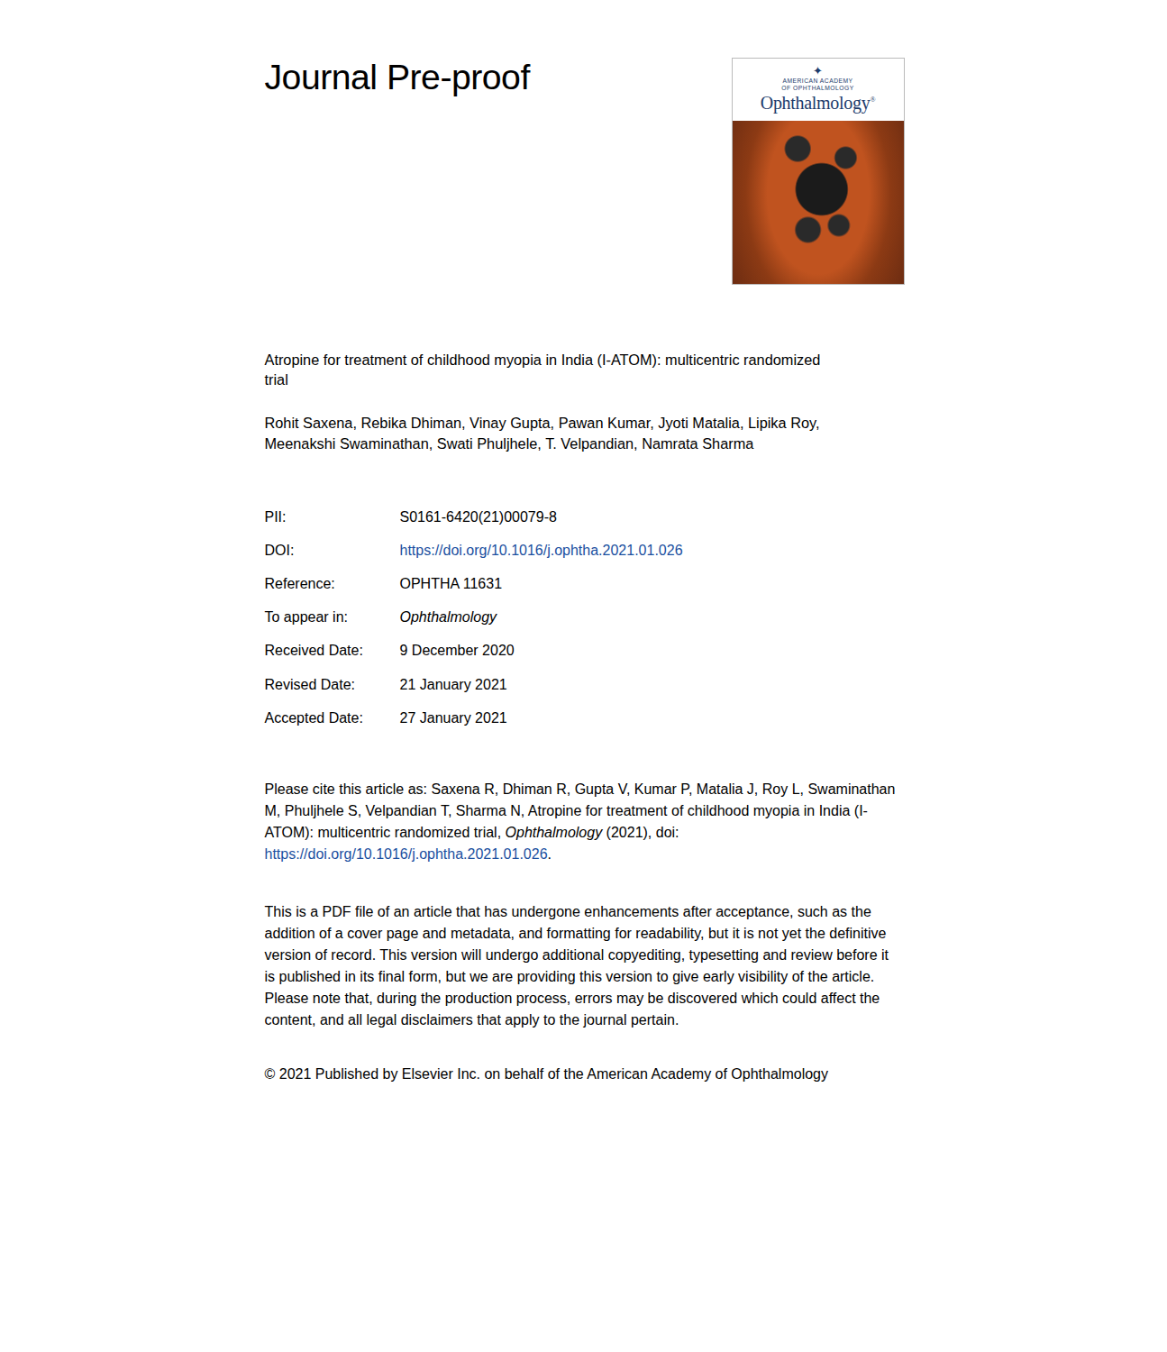Journal Pre-proof
✦American Academy
of Ophthalmology
Ophthalmology®
Atropine for treatment of childhood myopia in India (I-ATOM): multicentric randomized trial
Rohit Saxena, Rebika Dhiman, Vinay Gupta, Pawan Kumar, Jyoti Matalia, Lipika Roy, Meenakshi Swaminathan, Swati Phuljhele, T. Velpandian, Namrata Sharma
PII:
S0161-6420(21)00079-8
DOI:
https://doi.org/10.1016/j.ophtha.2021.01.026
Reference:
OPHTHA 11631
To appear in:
Ophthalmology
Received Date:
9 December 2020
Revised Date:
21 January 2021
Accepted Date:
27 January 2021
Please cite this article as: Saxena R, Dhiman R, Gupta V, Kumar P, Matalia J, Roy L, Swaminathan M, Phuljhele S, Velpandian T, Sharma N, Atropine for treatment of childhood myopia in India (I-ATOM): multicentric randomized trial, Ophthalmology (2021), doi: https://doi.org/10.1016/j.ophtha.2021.01.026.
This is a PDF file of an article that has undergone enhancements after acceptance, such as the addition of a cover page and metadata, and formatting for readability, but it is not yet the definitive version of record. This version will undergo additional copyediting, typesetting and review before it is published in its final form, but we are providing this version to give early visibility of the article. Please note that, during the production process, errors may be discovered which could affect the content, and all legal disclaimers that apply to the journal pertain.
© 2021 Published by Elsevier Inc. on behalf of the American Academy of Ophthalmology